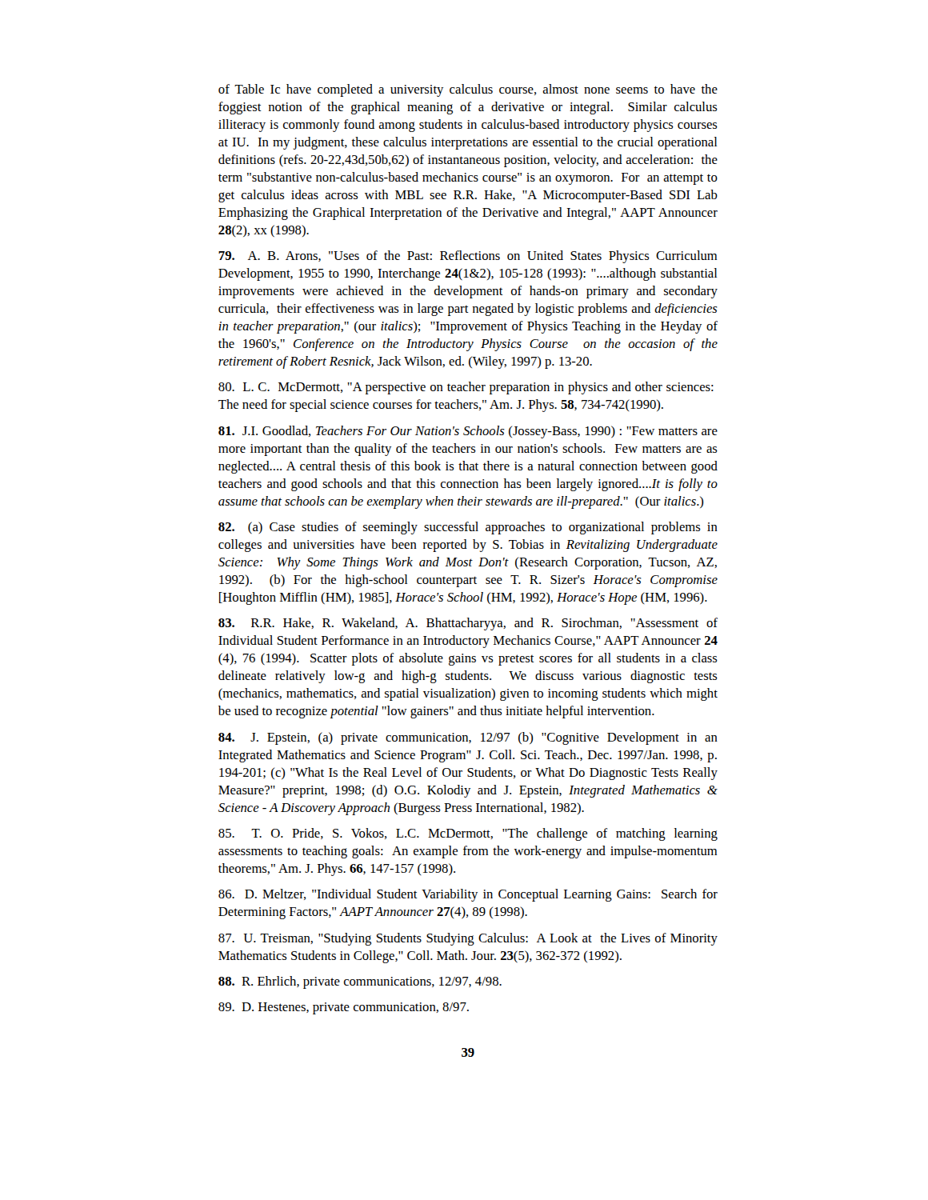of Table Ic have completed a university calculus course, almost none seems to have the foggiest notion of the graphical meaning of a derivative or integral. Similar calculus illiteracy is commonly found among students in calculus-based introductory physics courses at IU. In my judgment, these calculus interpretations are essential to the crucial operational definitions (refs. 20-22,43d,50b,62) of instantaneous position, velocity, and acceleration: the term "substantive non-calculus-based mechanics course" is an oxymoron. For an attempt to get calculus ideas across with MBL see R.R. Hake, "A Microcomputer-Based SDI Lab Emphasizing the Graphical Interpretation of the Derivative and Integral," AAPT Announcer 28(2), xx (1998).
79. A. B. Arons, "Uses of the Past: Reflections on United States Physics Curriculum Development, 1955 to 1990, Interchange 24(1&2), 105-128 (1993): "....although substantial improvements were achieved in the development of hands-on primary and secondary curricula, their effectiveness was in large part negated by logistic problems and deficiencies in teacher preparation," (our italics); "Improvement of Physics Teaching in the Heyday of the 1960's," Conference on the Introductory Physics Course on the occasion of the retirement of Robert Resnick, Jack Wilson, ed. (Wiley, 1997) p. 13-20.
80. L. C. McDermott, "A perspective on teacher preparation in physics and other sciences: The need for special science courses for teachers," Am. J. Phys. 58, 734-742(1990).
81. J.I. Goodlad, Teachers For Our Nation's Schools (Jossey-Bass, 1990) : "Few matters are more important than the quality of the teachers in our nation's schools. Few matters are as neglected.... A central thesis of this book is that there is a natural connection between good teachers and good schools and that this connection has been largely ignored....It is folly to assume that schools can be exemplary when their stewards are ill-prepared." (Our italics.)
82. (a) Case studies of seemingly successful approaches to organizational problems in colleges and universities have been reported by S. Tobias in Revitalizing Undergraduate Science: Why Some Things Work and Most Don't (Research Corporation, Tucson, AZ, 1992). (b) For the high-school counterpart see T. R. Sizer's Horace's Compromise [Houghton Mifflin (HM), 1985], Horace's School (HM, 1992), Horace's Hope (HM, 1996).
83. R.R. Hake, R. Wakeland, A. Bhattacharyya, and R. Sirochman, "Assessment of Individual Student Performance in an Introductory Mechanics Course," AAPT Announcer 24 (4), 76 (1994). Scatter plots of absolute gains vs pretest scores for all students in a class delineate relatively low-g and high-g students. We discuss various diagnostic tests (mechanics, mathematics, and spatial visualization) given to incoming students which might be used to recognize potential "low gainers" and thus initiate helpful intervention.
84. J. Epstein, (a) private communication, 12/97 (b) "Cognitive Development in an Integrated Mathematics and Science Program" J. Coll. Sci. Teach., Dec. 1997/Jan. 1998, p. 194-201; (c) "What Is the Real Level of Our Students, or What Do Diagnostic Tests Really Measure?" preprint, 1998; (d) O.G. Kolodiy and J. Epstein, Integrated Mathematics & Science - A Discovery Approach (Burgess Press International, 1982).
85. T. O. Pride, S. Vokos, L.C. McDermott, "The challenge of matching learning assessments to teaching goals: An example from the work-energy and impulse-momentum theorems," Am. J. Phys. 66, 147-157 (1998).
86. D. Meltzer, "Individual Student Variability in Conceptual Learning Gains: Search for Determining Factors," AAPT Announcer 27(4), 89 (1998).
87. U. Treisman, "Studying Students Studying Calculus: A Look at the Lives of Minority Mathematics Students in College," Coll. Math. Jour. 23(5), 362-372 (1992).
88. R. Ehrlich, private communications, 12/97, 4/98.
89. D. Hestenes, private communication, 8/97.
39